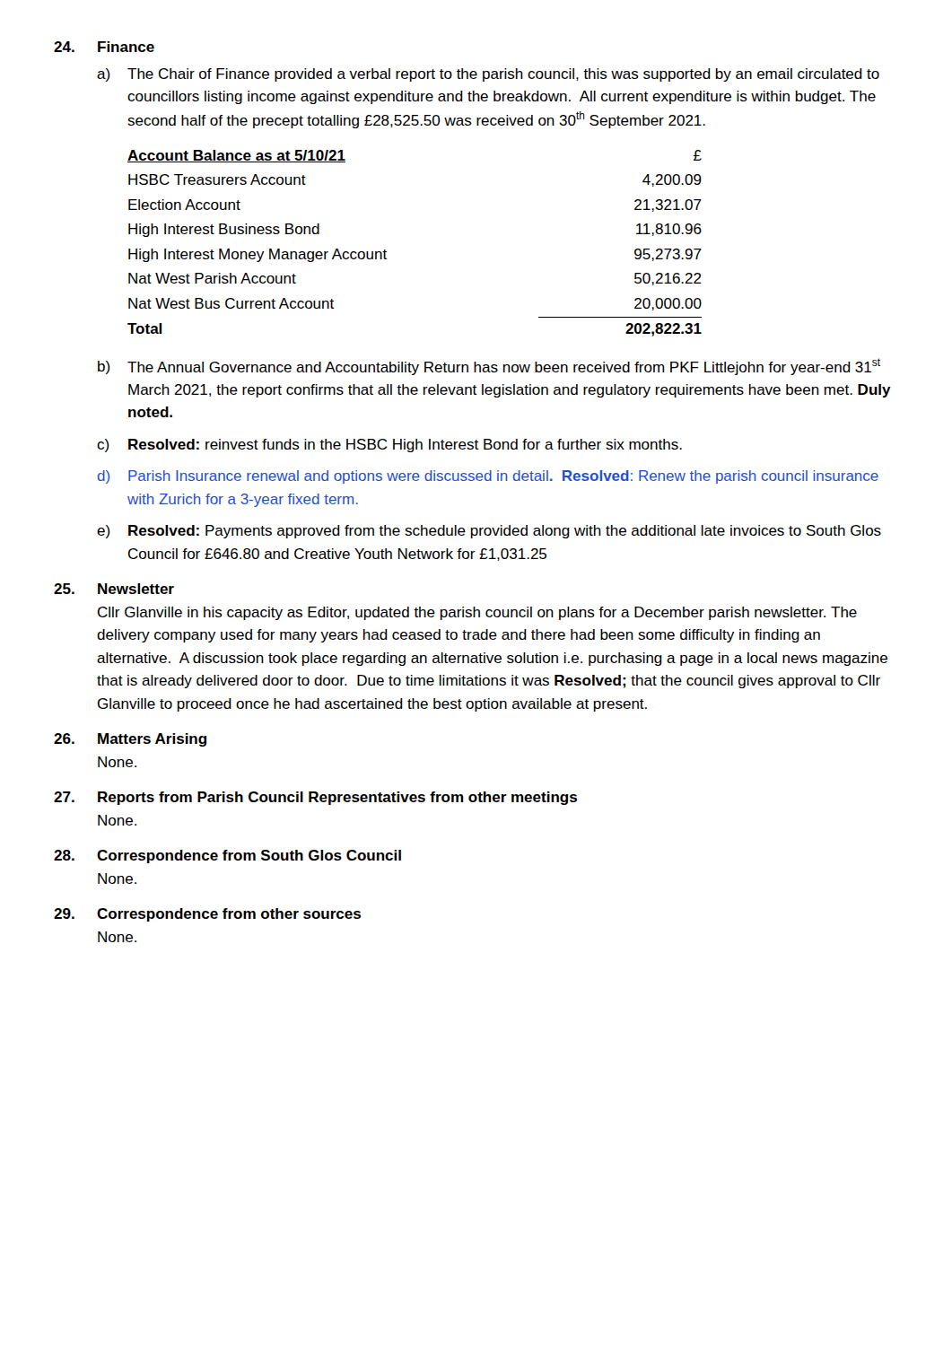Finance
a) The Chair of Finance provided a verbal report to the parish council, this was supported by an email circulated to councillors listing income against expenditure and the breakdown. All current expenditure is within budget. The second half of the precept totalling £28,525.50 was received on 30th September 2021.
| Account Balance as at 5/10/21 | £ |
| HSBC Treasurers Account | 4,200.09 |
| Election Account | 21,321.07 |
| High Interest Business Bond | 11,810.96 |
| High Interest Money Manager Account | 95,273.97 |
| Nat West Parish Account | 50,216.22 |
| Nat West Bus Current Account | 20,000.00 |
| Total | 202,822.31 |
b) The Annual Governance and Accountability Return has now been received from PKF Littlejohn for year-end 31st March 2021, the report confirms that all the relevant legislation and regulatory requirements have been met. Duly noted.
c) Resolved: reinvest funds in the HSBC High Interest Bond for a further six months.
d) Parish Insurance renewal and options were discussed in detail. Resolved: Renew the parish council insurance with Zurich for a 3-year fixed term.
e) Resolved: Payments approved from the schedule provided along with the additional late invoices to South Glos Council for £646.80 and Creative Youth Network for £1,031.25
Newsletter
Cllr Glanville in his capacity as Editor, updated the parish council on plans for a December parish newsletter. The delivery company used for many years had ceased to trade and there had been some difficulty in finding an alternative. A discussion took place regarding an alternative solution i.e. purchasing a page in a local news magazine that is already delivered door to door. Due to time limitations it was Resolved; that the council gives approval to Cllr Glanville to proceed once he had ascertained the best option available at present.
Matters Arising
None.
Reports from Parish Council Representatives from other meetings
None.
Correspondence from South Glos Council
None.
Correspondence from other sources
None.